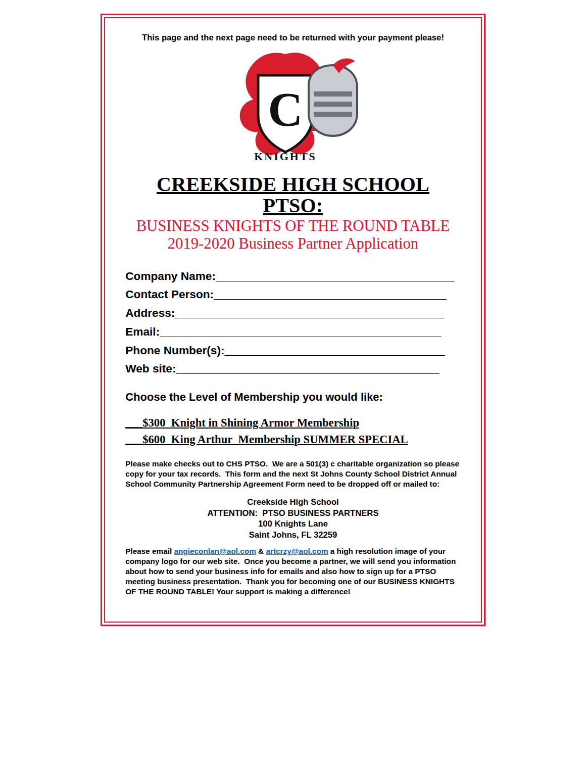This page and the next page need to be returned with your payment please!
C KNIGHTS
CREEKSIDE HIGH SCHOOL PTSO:
BUSINESS KNIGHTS OF THE ROUND TABLE 2019-2020 Business Partner Application
Company Name:_______________________________________
Contact Person:______________________________________
Address:____________________________________________
Email:______________________________________________
Phone Number(s):____________________________________
Web site:___________________________________________
Choose the Level of Membership you would like:
___$300 Knight in Shining Armor Membership
___$600 King Arthur Membership SUMMER SPECIAL
Please make checks out to CHS PTSO. We are a 501(3) c charitable organization so please copy for your tax records. This form and the next St Johns County School District Annual School Community Partnership Agreement Form need to be dropped off or mailed to:
Creekside High School
ATTENTION: PTSO BUSINESS PARTNERS
100 Knights Lane
Saint Johns, FL 32259
Please email angieconlan@aol.com & artcrzy@aol.com a high resolution image of your company logo for our web site. Once you become a partner, we will send you information about how to send your business info for emails and also how to sign up for a PTSO meeting business presentation. Thank you for becoming one of our BUSINESS KNIGHTS OF THE ROUND TABLE! Your support is making a difference!